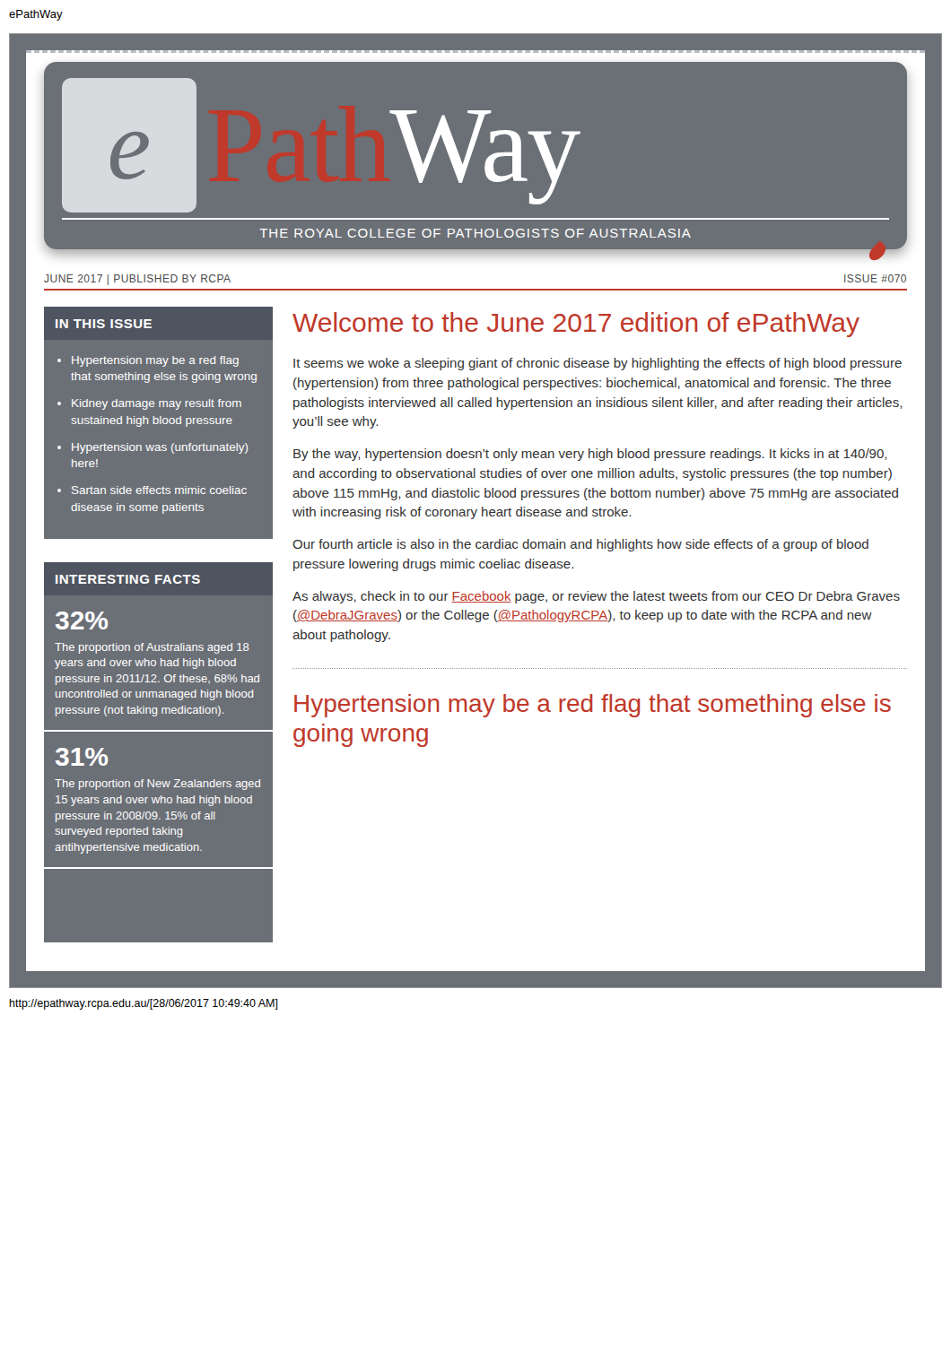ePathWay
e
Path Way
THE ROYAL COLLEGE OF PATHOLOGISTS OF AUSTRALASIA
JUNE 2017 | PUBLISHED BY RCPA ISSUE #070
IN THIS ISSUE
Hypertension may be a red flag that something else is going wrong
Kidney damage may result from sustained high blood pressure
Hypertension was (unfortunately) here!
Sartan side effects mimic coeliac disease in some patients
INTERESTING FACTS
32%
The proportion of Australians aged 18 years and over who had high blood pressure in 2011/12. Of these, 68% had uncontrolled or unmanaged high blood pressure (not taking medication).
31%
The proportion of New Zealanders aged 15 years and over who had high blood pressure in 2008/09. 15% of all surveyed reported taking antihypertensive medication.
Welcome to the June 2017 edition of ePathWay
It seems we woke a sleeping giant of chronic disease by highlighting the effects of high blood pressure (hypertension) from three pathological perspectives: biochemical, anatomical and forensic. The three pathologists interviewed all called hypertension an insidious silent killer, and after reading their articles, you’ll see why.
By the way, hypertension doesn’t only mean very high blood pressure readings. It kicks in at 140/90, and according to observational studies of over one million adults, systolic pressures (the top number) above 115 mmHg, and diastolic blood pressures (the bottom number) above 75 mmHg are associated with increasing risk of coronary heart disease and stroke.
Our fourth article is also in the cardiac domain and highlights how side effects of a group of blood pressure lowering drugs mimic coeliac disease.
As always, check in to our Facebook page, or review the latest tweets from our CEO Dr Debra Graves (@DebraJGraves) or the College (@PathologyRCPA), to keep up to date with the RCPA and new about pathology.
Hypertension may be a red flag that something else is going wrong
http://epathway.rcpa.edu.au/[28/06/2017 10:49:40 AM]